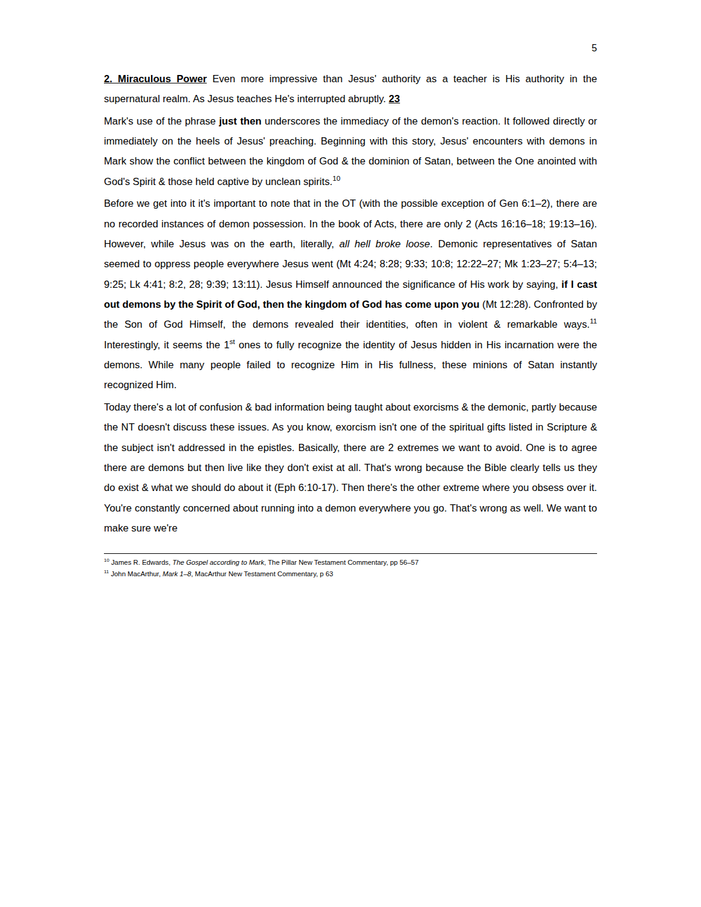5
2. Miraculous Power Even more impressive than Jesus' authority as a teacher is His authority in the supernatural realm. As Jesus teaches He's interrupted abruptly. 23
Mark's use of the phrase just then underscores the immediacy of the demon's reaction. It followed directly or immediately on the heels of Jesus' preaching. Beginning with this story, Jesus' encounters with demons in Mark show the conflict between the kingdom of God & the dominion of Satan, between the One anointed with God's Spirit & those held captive by unclean spirits.10
Before we get into it it's important to note that in the OT (with the possible exception of Gen 6:1–2), there are no recorded instances of demon possession. In the book of Acts, there are only 2 (Acts 16:16–18; 19:13–16). However, while Jesus was on the earth, literally, all hell broke loose. Demonic representatives of Satan seemed to oppress people everywhere Jesus went (Mt 4:24; 8:28; 9:33; 10:8; 12:22–27; Mk 1:23–27; 5:4–13; 9:25; Lk 4:41; 8:2, 28; 9:39; 13:11). Jesus Himself announced the significance of His work by saying, if I cast out demons by the Spirit of God, then the kingdom of God has come upon you (Mt 12:28). Confronted by the Son of God Himself, the demons revealed their identities, often in violent & remarkable ways.11 Interestingly, it seems the 1st ones to fully recognize the identity of Jesus hidden in His incarnation were the demons. While many people failed to recognize Him in His fullness, these minions of Satan instantly recognized Him.
Today there's a lot of confusion & bad information being taught about exorcisms & the demonic, partly because the NT doesn't discuss these issues. As you know, exorcism isn't one of the spiritual gifts listed in Scripture & the subject isn't addressed in the epistles. Basically, there are 2 extremes we want to avoid. One is to agree there are demons but then live like they don't exist at all. That's wrong because the Bible clearly tells us they do exist & what we should do about it (Eph 6:10-17). Then there's the other extreme where you obsess over it. You're constantly concerned about running into a demon everywhere you go. That's wrong as well. We want to make sure we're
10 James R. Edwards, The Gospel according to Mark, The Pillar New Testament Commentary, pp 56–57
11 John MacArthur, Mark 1–8, MacArthur New Testament Commentary, p 63